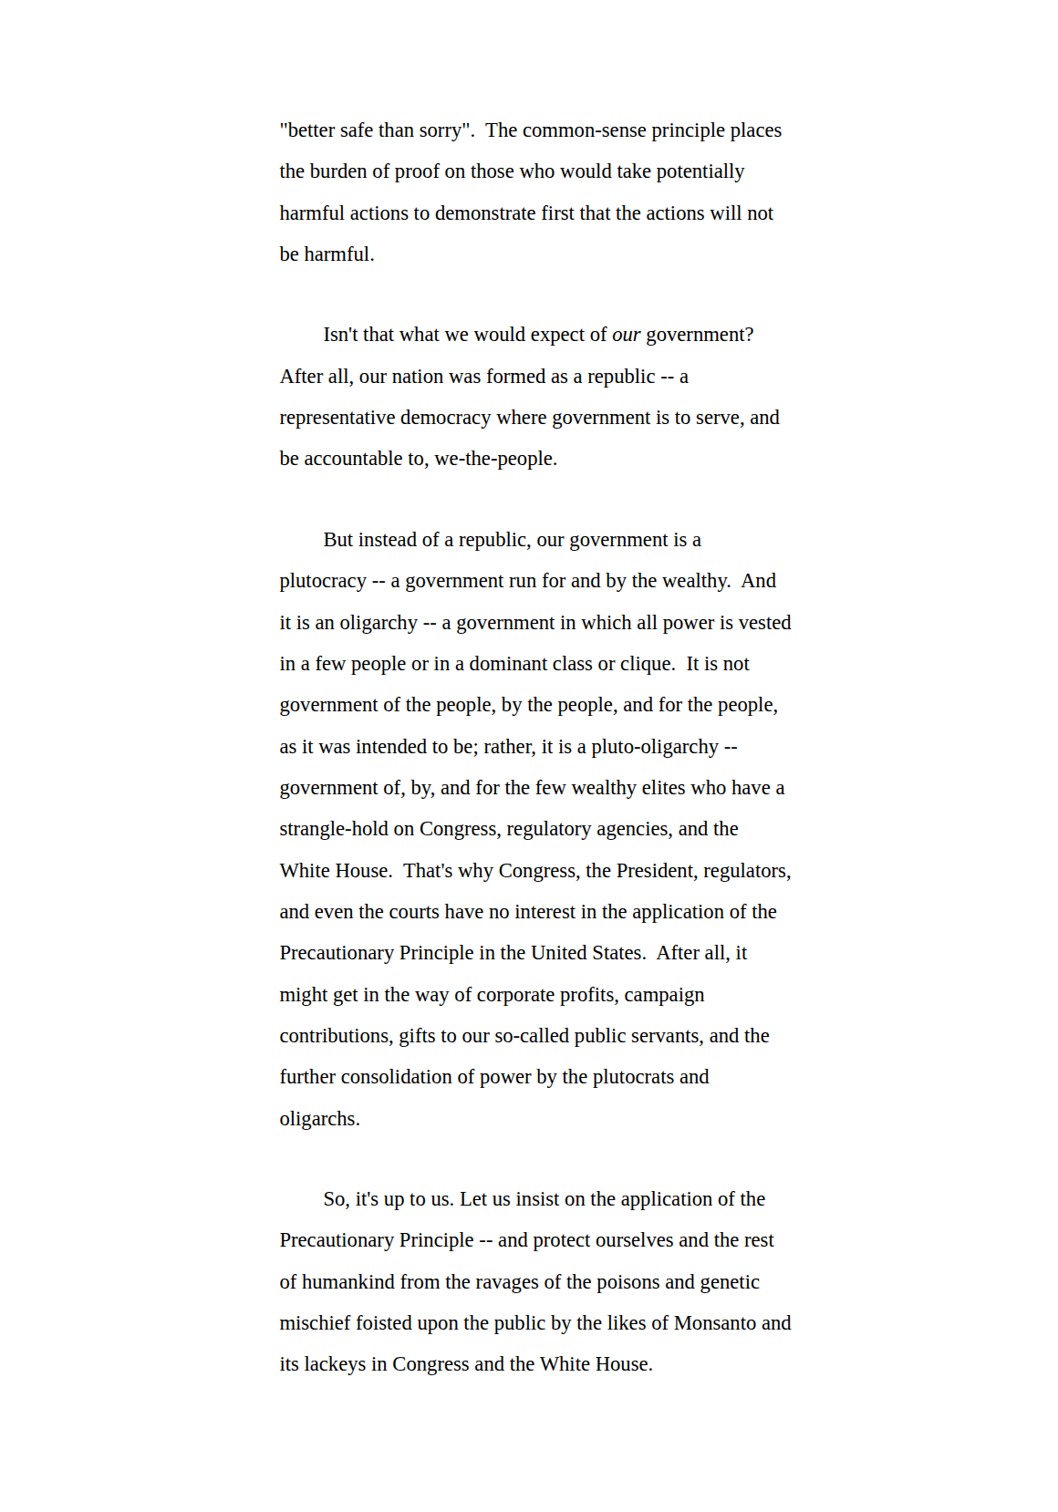"better safe than sorry". The common-sense principle places the burden of proof on those who would take potentially harmful actions to demonstrate first that the actions will not be harmful.
Isn't that what we would expect of our government? After all, our nation was formed as a republic -- a representative democracy where government is to serve, and be accountable to, we-the-people.
But instead of a republic, our government is a plutocracy -- a government run for and by the wealthy. And it is an oligarchy -- a government in which all power is vested in a few people or in a dominant class or clique. It is not government of the people, by the people, and for the people, as it was intended to be; rather, it is a pluto-oligarchy -- government of, by, and for the few wealthy elites who have a strangle-hold on Congress, regulatory agencies, and the White House. That's why Congress, the President, regulators, and even the courts have no interest in the application of the Precautionary Principle in the United States. After all, it might get in the way of corporate profits, campaign contributions, gifts to our so-called public servants, and the further consolidation of power by the plutocrats and oligarchs.
So, it's up to us. Let us insist on the application of the Precautionary Principle -- and protect ourselves and the rest of humankind from the ravages of the poisons and genetic mischief foisted upon the public by the likes of Monsanto and its lackeys in Congress and the White House.